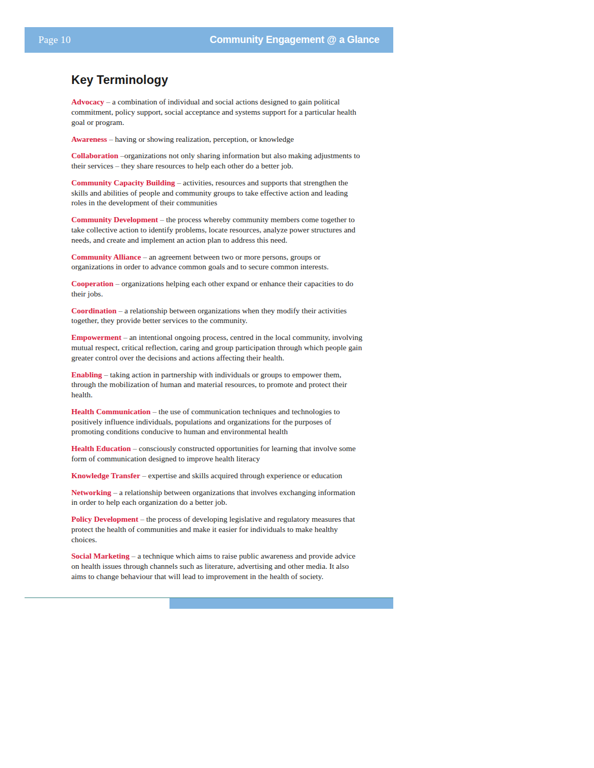Page 10 Community Engagement @ a Glance
Key Terminology
Advocacy – a combination of individual and social actions designed to gain political commitment, policy support, social acceptance and systems support for a particular health goal or program.
Awareness – having or showing realization, perception, or knowledge
Collaboration –organizations not only sharing information but also making adjustments to their services – they share resources to help each other do a better job.
Community Capacity Building – activities, resources and supports that strengthen the skills and abilities of people and community groups to take effective action and leading roles in the development of their communities
Community Development – the process whereby community members come together to take collective action to identify problems, locate resources, analyze power structures and needs, and create and implement an action plan to address this need.
Community Alliance – an agreement between two or more persons, groups or organizations in order to advance common goals and to secure common interests.
Cooperation – organizations helping each other expand or enhance their capacities to do their jobs.
Coordination – a relationship between organizations when they modify their activities together, they provide better services to the community.
Empowerment – an intentional ongoing process, centred in the local community, involving mutual respect, critical reflection, caring and group participation through which people gain greater control over the decisions and actions affecting their health.
Enabling – taking action in partnership with individuals or groups to empower them, through the mobilization of human and material resources, to promote and protect their health.
Health Communication – the use of communication techniques and technologies to positively influence individuals, populations and organizations for the purposes of promoting conditions conducive to human and environmental health
Health Education – consciously constructed opportunities for learning that involve some form of communication designed to improve health literacy
Knowledge Transfer – expertise and skills acquired through experience or education
Networking – a relationship between organizations that involves exchanging information in order to help each organization do a better job.
Policy Development – the process of developing legislative and regulatory measures that protect the health of communities and make it easier for individuals to make healthy choices.
Social Marketing – a technique which aims to raise public awareness and provide advice on health issues through channels such as literature, advertising and other media. It also aims to change behaviour that will lead to improvement in the health of society.